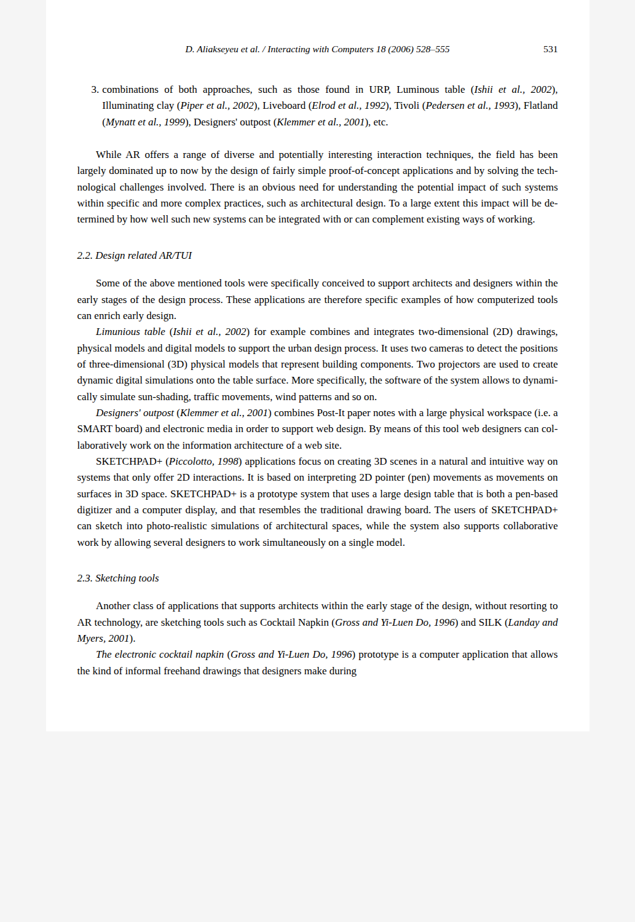D. Aliakseyeu et al. / Interacting with Computers 18 (2006) 528–555 531
3. combinations of both approaches, such as those found in URP, Luminous table (Ishii et al., 2002), Illuminating clay (Piper et al., 2002), Liveboard (Elrod et al., 1992), Tivoli (Pedersen et al., 1993), Flatland (Mynatt et al., 1999), Designers' outpost (Klemmer et al., 2001), etc.
While AR offers a range of diverse and potentially interesting interaction techniques, the field has been largely dominated up to now by the design of fairly simple proof-of-concept applications and by solving the technological challenges involved. There is an obvious need for understanding the potential impact of such systems within specific and more complex practices, such as architectural design. To a large extent this impact will be determined by how well such new systems can be integrated with or can complement existing ways of working.
2.2. Design related AR/TUI
Some of the above mentioned tools were specifically conceived to support architects and designers within the early stages of the design process. These applications are therefore specific examples of how computerized tools can enrich early design.
Limunious table (Ishii et al., 2002) for example combines and integrates two-dimensional (2D) drawings, physical models and digital models to support the urban design process. It uses two cameras to detect the positions of three-dimensional (3D) physical models that represent building components. Two projectors are used to create dynamic digital simulations onto the table surface. More specifically, the software of the system allows to dynamically simulate sun-shading, traffic movements, wind patterns and so on.
Designers' outpost (Klemmer et al., 2001) combines Post-It paper notes with a large physical workspace (i.e. a SMART board) and electronic media in order to support web design. By means of this tool web designers can collaboratively work on the information architecture of a web site.
SKETCHPAD+ (Piccolotto, 1998) applications focus on creating 3D scenes in a natural and intuitive way on systems that only offer 2D interactions. It is based on interpreting 2D pointer (pen) movements as movements on surfaces in 3D space. SKETCHPAD+ is a prototype system that uses a large design table that is both a pen-based digitizer and a computer display, and that resembles the traditional drawing board. The users of SKETCHPAD+ can sketch into photo-realistic simulations of architectural spaces, while the system also supports collaborative work by allowing several designers to work simultaneously on a single model.
2.3. Sketching tools
Another class of applications that supports architects within the early stage of the design, without resorting to AR technology, are sketching tools such as Cocktail Napkin (Gross and Yi-Luen Do, 1996) and SILK (Landay and Myers, 2001).
The electronic cocktail napkin (Gross and Yi-Luen Do, 1996) prototype is a computer application that allows the kind of informal freehand drawings that designers make during